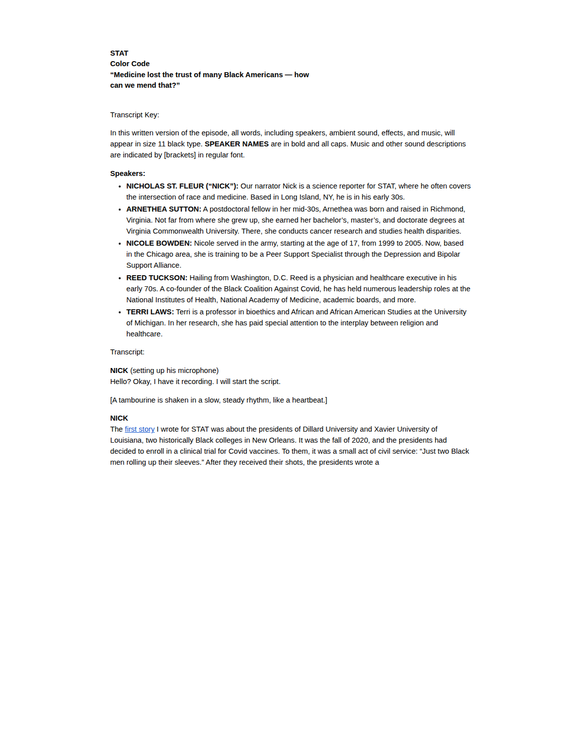STAT Color Code “Medicine lost the trust of many Black Americans — how can we mend that?”
Transcript Key:
In this written version of the episode, all words, including speakers, ambient sound, effects, and music, will appear in size 11 black type. SPEAKER NAMES are in bold and all caps. Music and other sound descriptions are indicated by [brackets] in regular font.
Speakers:
NICHOLAS ST. FLEUR (“NICK”): Our narrator Nick is a science reporter for STAT, where he often covers the intersection of race and medicine. Based in Long Island, NY, he is in his early 30s.
ARNETHEA SUTTON: A postdoctoral fellow in her mid-30s, Arnethea was born and raised in Richmond, Virginia. Not far from where she grew up, she earned her bachelor’s, master’s, and doctorate degrees at Virginia Commonwealth University. There, she conducts cancer research and studies health disparities.
NICOLE BOWDEN: Nicole served in the army, starting at the age of 17, from 1999 to 2005. Now, based in the Chicago area, she is training to be a Peer Support Specialist through the Depression and Bipolar Support Alliance.
REED TUCKSON: Hailing from Washington, D.C. Reed is a physician and healthcare executive in his early 70s. A co-founder of the Black Coalition Against Covid, he has held numerous leadership roles at the National Institutes of Health, National Academy of Medicine, academic boards, and more.
TERRI LAWS: Terri is a professor in bioethics and African and African American Studies at the University of Michigan. In her research, she has paid special attention to the interplay between religion and healthcare.
Transcript:
NICK (setting up his microphone)
Hello? Okay, I have it recording. I will start the script.
[A tambourine is shaken in a slow, steady rhythm, like a heartbeat.]
NICK
The first story I wrote for STAT was about the presidents of Dillard University and Xavier University of Louisiana, two historically Black colleges in New Orleans. It was the fall of 2020, and the presidents had decided to enroll in a clinical trial for Covid vaccines. To them, it was a small act of civil service: “Just two Black men rolling up their sleeves.” After they received their shots, the presidents wrote a